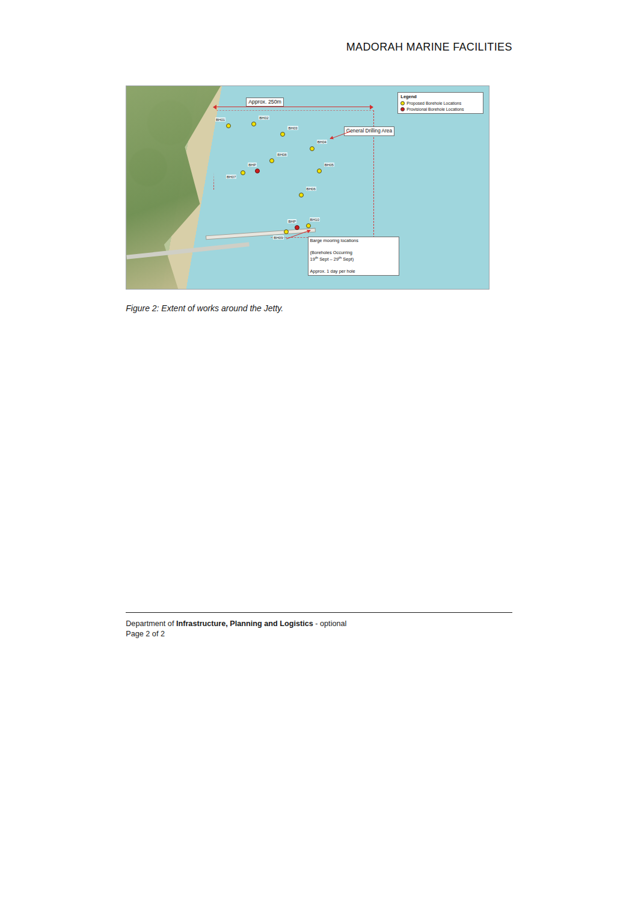MADORAH MARINE FACILITIES
Approx. 250m
General Drilling Area
Legend
Proposed Borehole Locations
Provisional Borehole Locations
BH01
BH02
BH03
BH04
BH05
BH06
BH07
BH08
BH09
BH10
BHP
BHP
Barge mooring locations
(Boreholes Occurring
19th Sept – 29th Sept)
Approx. 1 day per hole
Figure 2: Extent of works around the Jetty.
Department of Infrastructure, Planning and Logistics - optional
Page 2 of 2